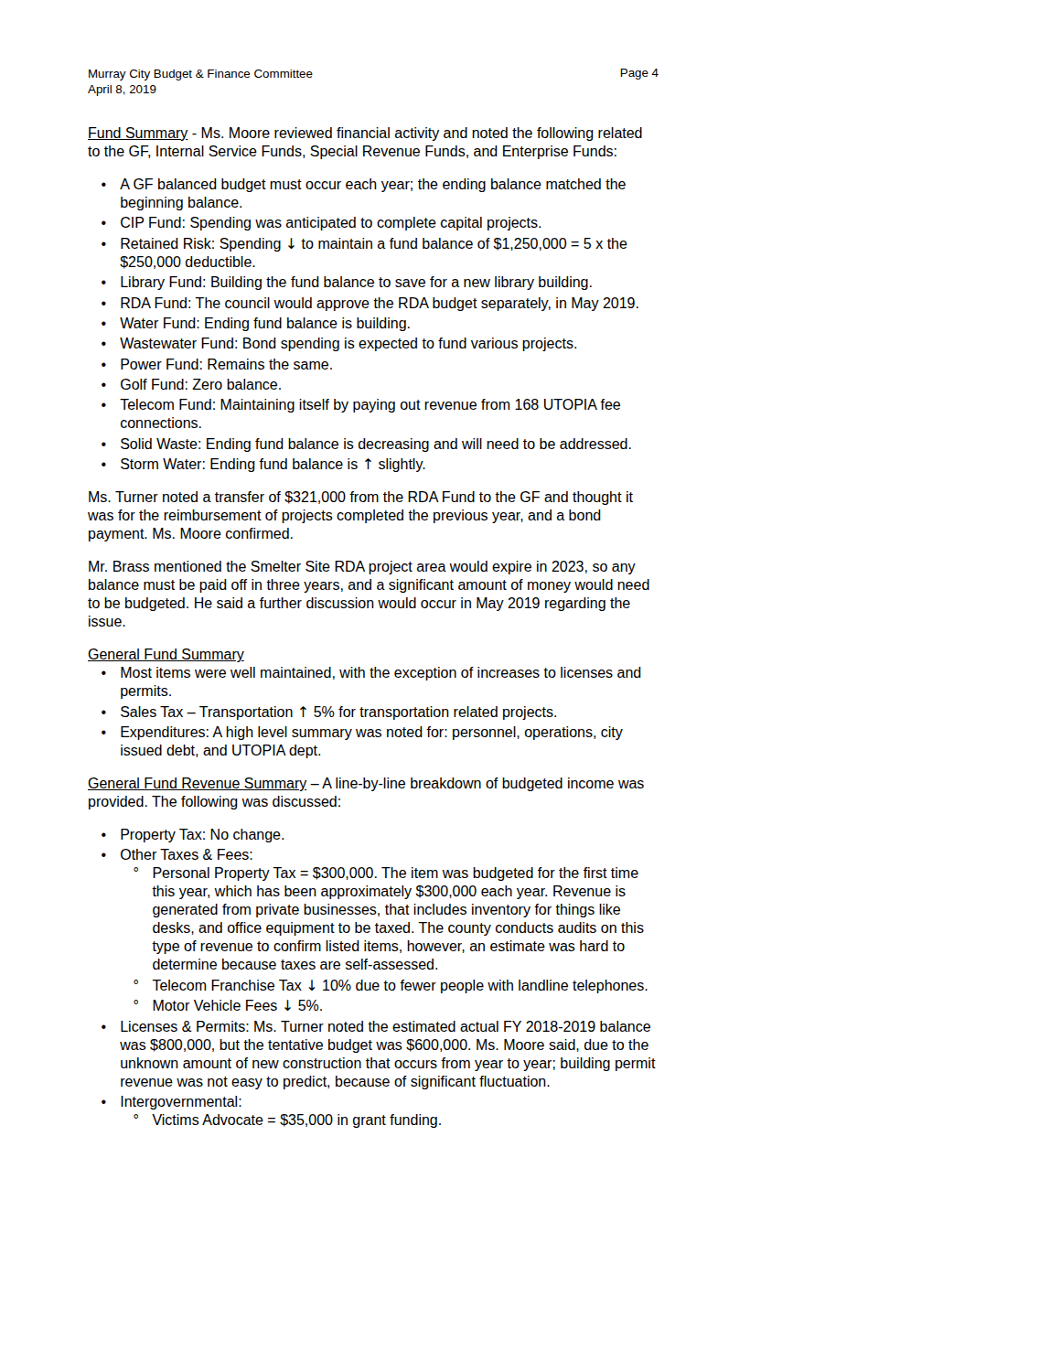Murray City Budget & Finance Committee
April 8, 2019
Page 4
Fund Summary - Ms. Moore reviewed financial activity and noted the following related to the GF, Internal Service Funds, Special Revenue Funds, and Enterprise Funds:
A GF balanced budget must occur each year; the ending balance matched the beginning balance.
CIP Fund: Spending was anticipated to complete capital projects.
Retained Risk: Spending ↓ to maintain a fund balance of $1,250,000 = 5 x the $250,000 deductible.
Library Fund: Building the fund balance to save for a new library building.
RDA Fund: The council would approve the RDA budget separately, in May 2019.
Water Fund: Ending fund balance is building.
Wastewater Fund: Bond spending is expected to fund various projects.
Power Fund: Remains the same.
Golf Fund: Zero balance.
Telecom Fund: Maintaining itself by paying out revenue from 168 UTOPIA fee connections.
Solid Waste: Ending fund balance is decreasing and will need to be addressed.
Storm Water: Ending fund balance is ↑ slightly.
Ms. Turner noted a transfer of $321,000 from the RDA Fund to the GF and thought it was for the reimbursement of projects completed the previous year, and a bond payment. Ms. Moore confirmed.
Mr. Brass mentioned the Smelter Site RDA project area would expire in 2023, so any balance must be paid off in three years, and a significant amount of money would need to be budgeted. He said a further discussion would occur in May 2019 regarding the issue.
General Fund Summary
Most items were well maintained, with the exception of increases to licenses and permits.
Sales Tax – Transportation ↑ 5% for transportation related projects.
Expenditures: A high level summary was noted for: personnel, operations, city issued debt, and UTOPIA dept.
General Fund Revenue Summary – A line-by-line breakdown of budgeted income was provided. The following was discussed:
Property Tax: No change.
Other Taxes & Fees:
Personal Property Tax = $300,000. The item was budgeted for the first time this year, which has been approximately $300,000 each year. Revenue is generated from private businesses, that includes inventory for things like desks, and office equipment to be taxed. The county conducts audits on this type of revenue to confirm listed items, however, an estimate was hard to determine because taxes are self-assessed.
Telecom Franchise Tax ↓ 10% due to fewer people with landline telephones.
Motor Vehicle Fees ↓ 5%.
Licenses & Permits: Ms. Turner noted the estimated actual FY 2018-2019 balance was $800,000, but the tentative budget was $600,000. Ms. Moore said, due to the unknown amount of new construction that occurs from year to year; building permit revenue was not easy to predict, because of significant fluctuation.
Intergovernmental:
Victims Advocate = $35,000 in grant funding.